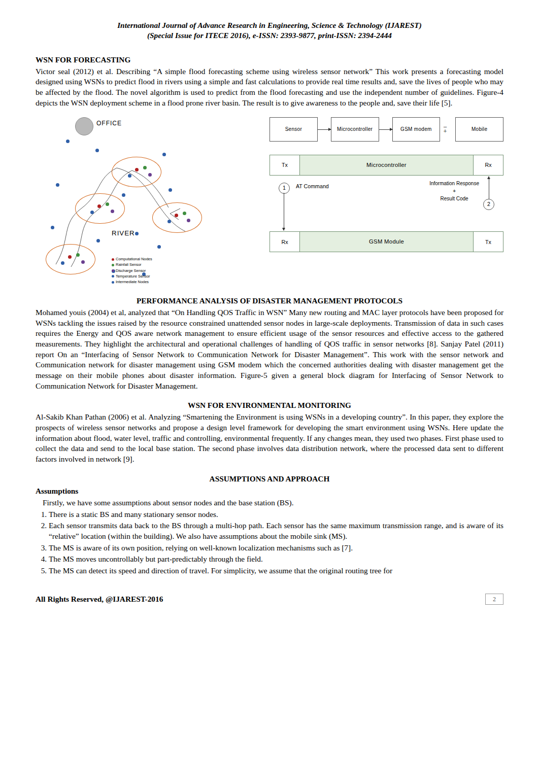International Journal of Advance Research in Engineering, Science & Technology (IJAREST) (Special Issue for ITECE 2016), e-ISSN: 2393-9877, print-ISSN: 2394-2444
WSN for Forecasting
Victor seal (2012) et al. Describing “A simple flood forecasting scheme using wireless sensor network” This work presents a forecasting model designed using WSNs to predict flood in rivers using a simple and fast calculations to provide real time results and, save the lives of people who may be affected by the flood. The novel algorithm is used to predict from the flood forecasting and use the independent number of guidelines. Figure-4 depicts the WSN deployment scheme in a flood prone river basin. The result is to give awareness to the people and, save their life [5].
OFFICE
RIVER
Computational Nodes
Rainfall Sensor
Discharge Sensor
Temperature Sensor
Intermediate Nodes
Sensor
Microcontroller
GSM modem
− +
Mobile
Tx
Microcontroller
Rx
1
AT Command
Information Response
+
Result Code
2
Rx
GSM Module
Tx
Performance Analysis of Disaster Management Protocols
Mohamed youis (2004) et al, analyzed that “On Handling QOS Traffic in WSN” Many new routing and MAC layer protocols have been proposed for WSNs tackling the issues raised by the resource constrained unattended sensor nodes in large-scale deployments. Transmission of data in such cases requires the Energy and QOS aware network management to ensure efficient usage of the sensor resources and effective access to the gathered measurements. They highlight the architectural and operational challenges of handling of QOS traffic in sensor networks [8]. Sanjay Patel (2011) report On an “Interfacing of Sensor Network to Communication Network for Disaster Management”. This work with the sensor network and Communication network for disaster management using GSM modem which the concerned authorities dealing with disaster management get the message on their mobile phones about disaster information. Figure-5 given a general block diagram for Interfacing of Sensor Network to Communication Network for Disaster Management.
WSN for Environmental Monitoring
Al-Sakib Khan Pathan (2006) et al. Analyzing “Smartening the Environment is using WSNs in a developing country”. In this paper, they explore the prospects of wireless sensor networks and propose a design level framework for developing the smart environment using WSNs. Here update the information about flood, water level, traffic and controlling, environmental frequently. If any changes mean, they used two phases. First phase used to collect the data and send to the local base station. The second phase involves data distribution network, where the processed data sent to different factors involved in network [9].
Assumptions and Approach
Assumptions
Firstly, we have some assumptions about sensor nodes and the base station (BS).
There is a static BS and many stationary sensor nodes.
Each sensor transmits data back to the BS through a multi-hop path. Each sensor has the same maximum transmission range, and is aware of its “relative” location (within the building). We also have assumptions about the mobile sink (MS).
The MS is aware of its own position, relying on well-known localization mechanisms such as [7].
The MS moves uncontrollably but part-predictably through the field.
The MS can detect its speed and direction of travel. For simplicity, we assume that the original routing tree for
All Rights Reserved, @IJAREST-2016
2